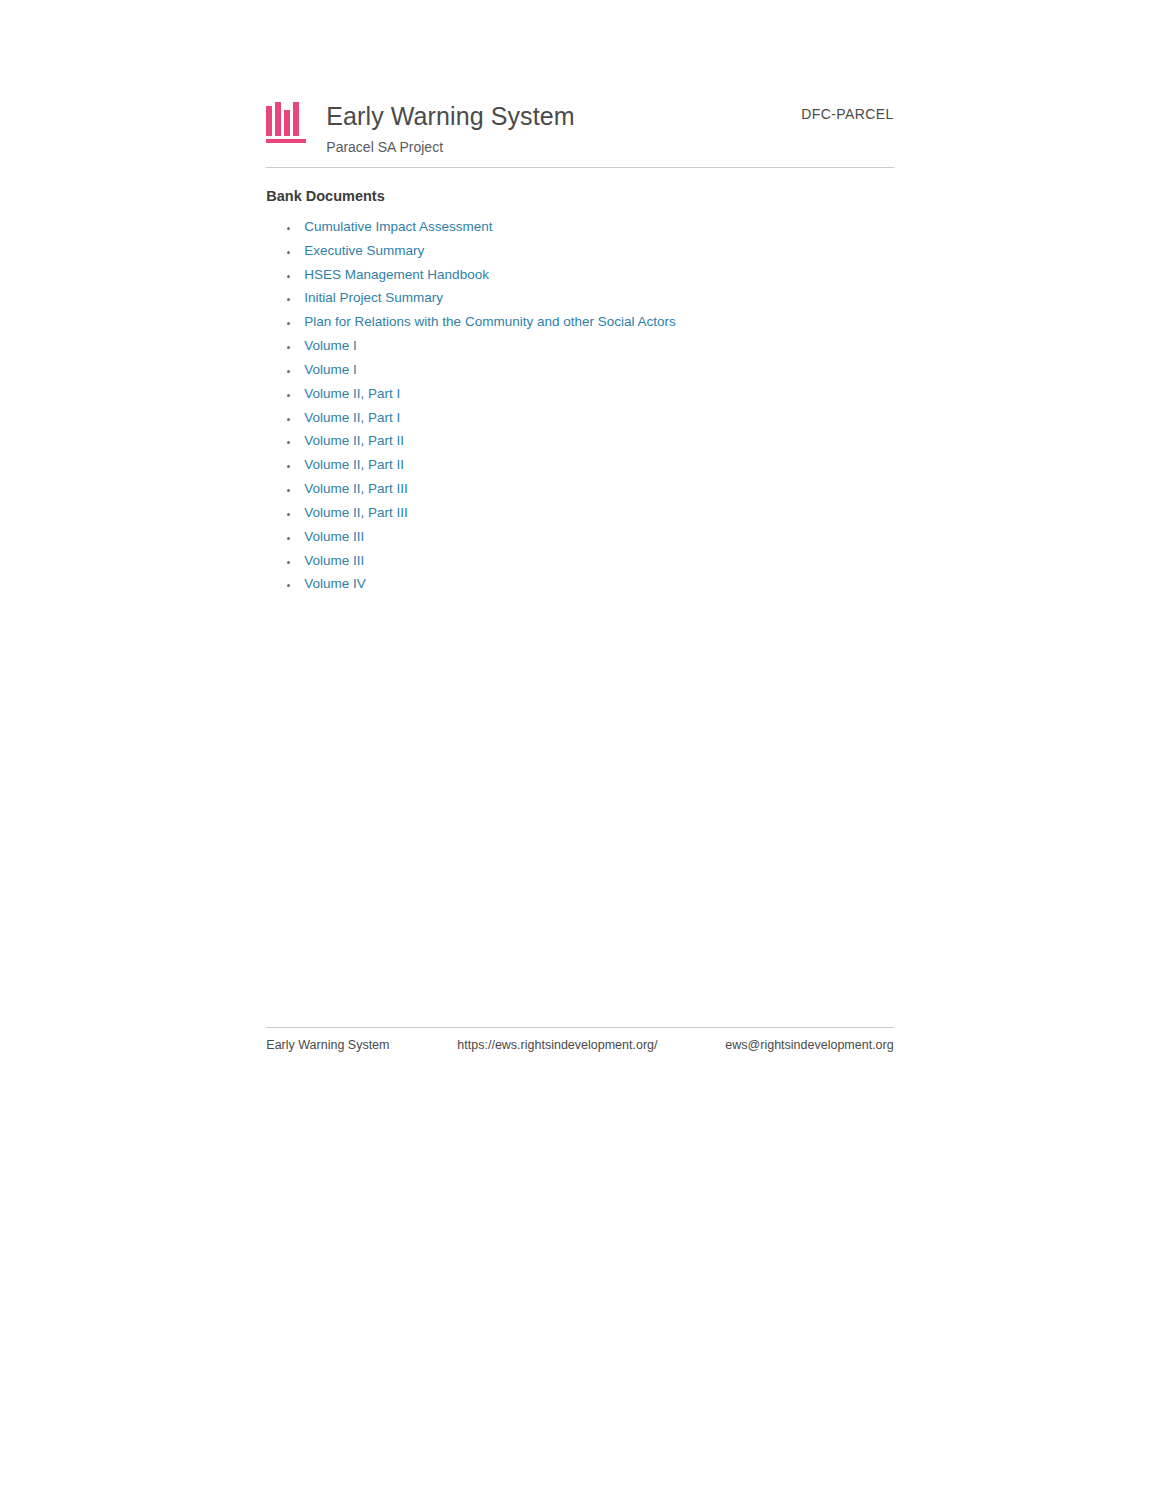Early Warning System
Paracel SA Project
DFC-PARCEL
Bank Documents
Cumulative Impact Assessment
Executive Summary
HSES Management Handbook
Initial Project Summary
Plan for Relations with the Community and other Social Actors
Volume I
Volume I
Volume II, Part I
Volume II, Part I
Volume II, Part II
Volume II, Part II
Volume II, Part III
Volume II, Part III
Volume III
Volume III
Volume IV
Early Warning System
https://ews.rightsindevelopment.org/
ews@rightsindevelopment.org